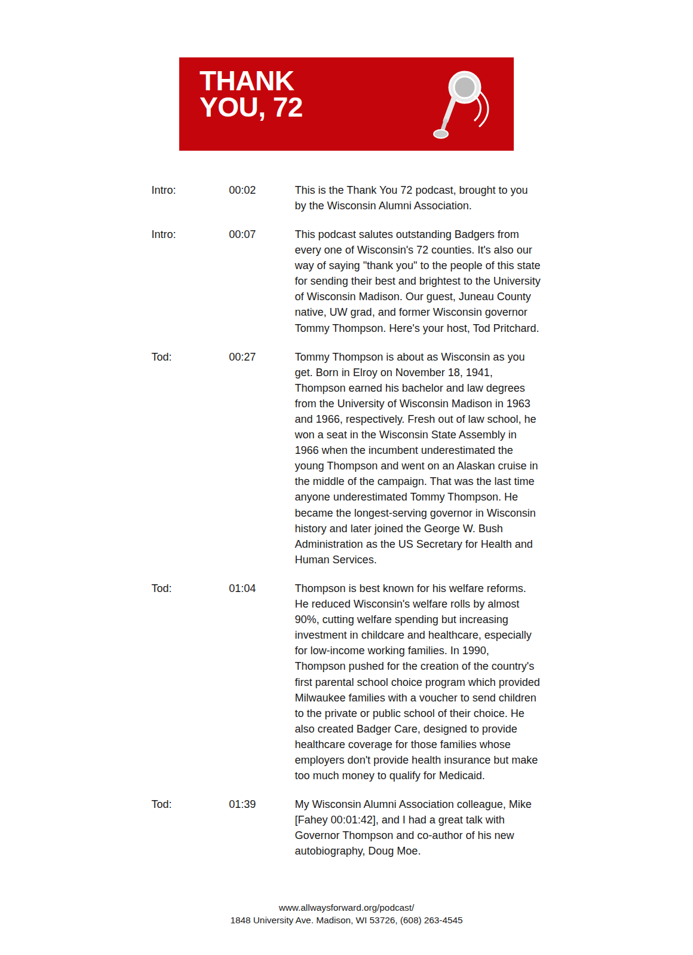Thank
You, 72
| Intro: | 00:02 | This is the Thank You 72 podcast, brought to you by the Wisconsin Alumni Association. |
| Intro: | 00:07 | This podcast salutes outstanding Badgers from every one of Wisconsin's 72 counties. It's also our way of saying "thank you" to the people of this state for sending their best and brightest to the University of Wisconsin Madison. Our guest, Juneau County native, UW grad, and former Wisconsin governor Tommy Thompson. Here's your host, Tod Pritchard. |
| Tod: | 00:27 | Tommy Thompson is about as Wisconsin as you get. Born in Elroy on November 18, 1941, Thompson earned his bachelor and law degrees from the University of Wisconsin Madison in 1963 and 1966, respectively. Fresh out of law school, he won a seat in the Wisconsin State Assembly in 1966 when the incumbent underestimated the young Thompson and went on an Alaskan cruise in the middle of the campaign. That was the last time anyone underestimated Tommy Thompson. He became the longest-serving governor in Wisconsin history and later joined the George W. Bush Administration as the US Secretary for Health and Human Services. |
| Tod: | 01:04 | Thompson is best known for his welfare reforms. He reduced Wisconsin's welfare rolls by almost 90%, cutting welfare spending but increasing investment in childcare and healthcare, especially for low-income working families. In 1990, Thompson pushed for the creation of the country's first parental school choice program which provided Milwaukee families with a voucher to send children to the private or public school of their choice. He also created Badger Care, designed to provide healthcare coverage for those families whose employers don't provide health insurance but make too much money to qualify for Medicaid. |
| Tod: | 01:39 | My Wisconsin Alumni Association colleague, Mike [Fahey 00:01:42], and I had a great talk with Governor Thompson and co-author of his new autobiography, Doug Moe. |
www.allwaysforward.org/podcast/
1848 University Ave. Madison, WI 53726, (608) 263-4545